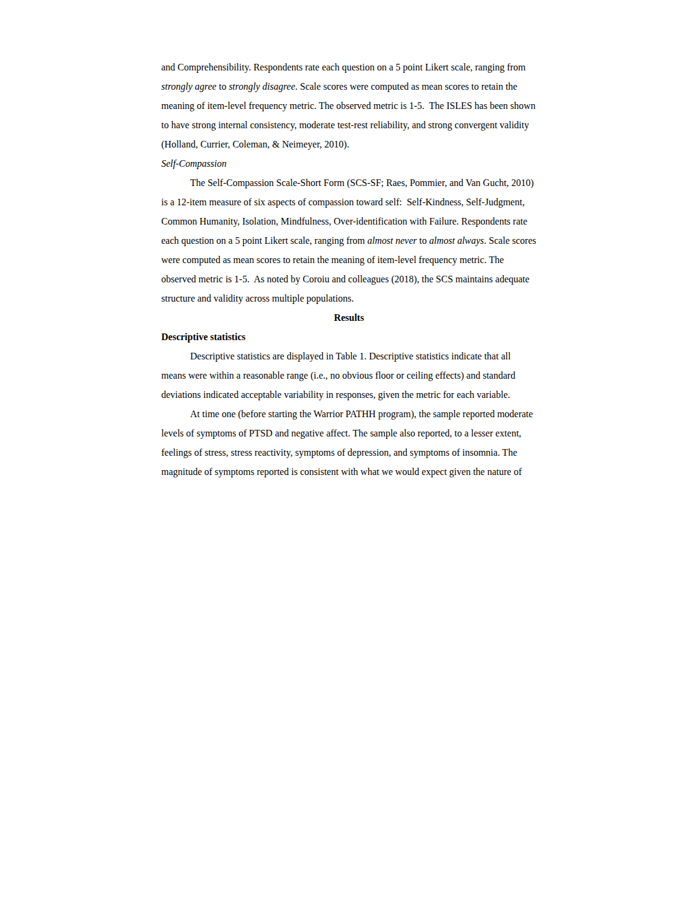and Comprehensibility. Respondents rate each question on a 5 point Likert scale, ranging from strongly agree to strongly disagree. Scale scores were computed as mean scores to retain the meaning of item-level frequency metric. The observed metric is 1-5. The ISLES has been shown to have strong internal consistency, moderate test-rest reliability, and strong convergent validity (Holland, Currier, Coleman, & Neimeyer, 2010).
Self-Compassion
The Self-Compassion Scale-Short Form (SCS-SF; Raes, Pommier, and Van Gucht, 2010) is a 12-item measure of six aspects of compassion toward self: Self-Kindness, Self-Judgment, Common Humanity, Isolation, Mindfulness, Over-identification with Failure. Respondents rate each question on a 5 point Likert scale, ranging from almost never to almost always. Scale scores were computed as mean scores to retain the meaning of item-level frequency metric. The observed metric is 1-5. As noted by Coroiu and colleagues (2018), the SCS maintains adequate structure and validity across multiple populations.
Results
Descriptive statistics
Descriptive statistics are displayed in Table 1. Descriptive statistics indicate that all means were within a reasonable range (i.e., no obvious floor or ceiling effects) and standard deviations indicated acceptable variability in responses, given the metric for each variable.
At time one (before starting the Warrior PATHH program), the sample reported moderate levels of symptoms of PTSD and negative affect. The sample also reported, to a lesser extent, feelings of stress, stress reactivity, symptoms of depression, and symptoms of insomnia. The magnitude of symptoms reported is consistent with what we would expect given the nature of